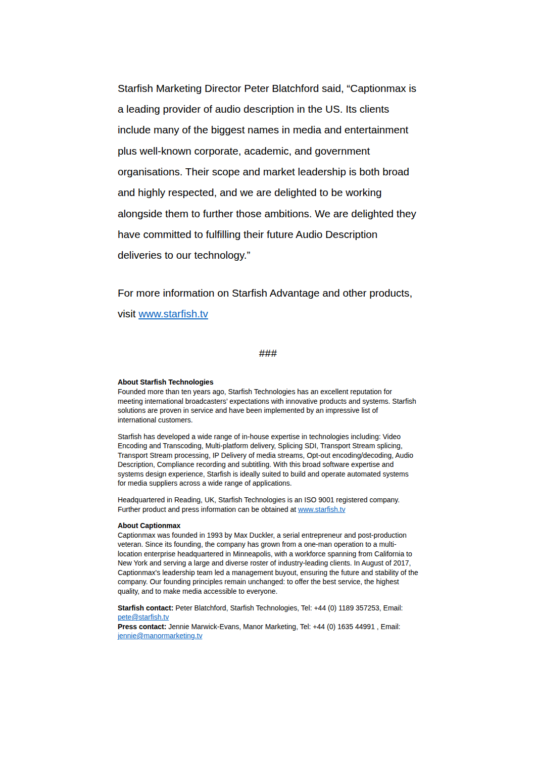Starfish Marketing Director Peter Blatchford said, “Captionmax is a leading provider of audio description in the US. Its clients include many of the biggest names in media and entertainment plus well-known corporate, academic, and government organisations. Their scope and market leadership is both broad and highly respected, and we are delighted to be working alongside them to further those ambitions. We are delighted they have committed to fulfilling their future Audio Description deliveries to our technology.”
For more information on Starfish Advantage and other products, visit www.starfish.tv
###
About Starfish Technologies
Founded more than ten years ago, Starfish Technologies has an excellent reputation for meeting international broadcasters’ expectations with innovative products and systems. Starfish solutions are proven in service and have been implemented by an impressive list of international customers.
Starfish has developed a wide range of in-house expertise in technologies including: Video Encoding and Transcoding, Multi-platform delivery, Splicing SDI, Transport Stream splicing, Transport Stream processing, IP Delivery of media streams, Opt-out encoding/decoding, Audio Description, Compliance recording and subtitling. With this broad software expertise and systems design experience, Starfish is ideally suited to build and operate automated systems for media suppliers across a wide range of applications.
Headquartered in Reading, UK, Starfish Technologies is an ISO 9001 registered company. Further product and press information can be obtained at www.starfish.tv
About Captionmax
Captionmax was founded in 1993 by Max Duckler, a serial entrepreneur and post-production veteran. Since its founding, the company has grown from a one-man operation to a multi-location enterprise headquartered in Minneapolis, with a workforce spanning from California to New York and serving a large and diverse roster of industry-leading clients. In August of 2017, Captionmax's leadership team led a management buyout, ensuring the future and stability of the company. Our founding principles remain unchanged: to offer the best service, the highest quality, and to make media accessible to everyone.
Starfish contact: Peter Blatchford, Starfish Technologies, Tel: +44 (0) 1189 357253, Email: pete@starfish.tv
Press contact: Jennie Marwick-Evans, Manor Marketing, Tel: +44 (0) 1635 44991 , Email: jennie@manormarketing.tv